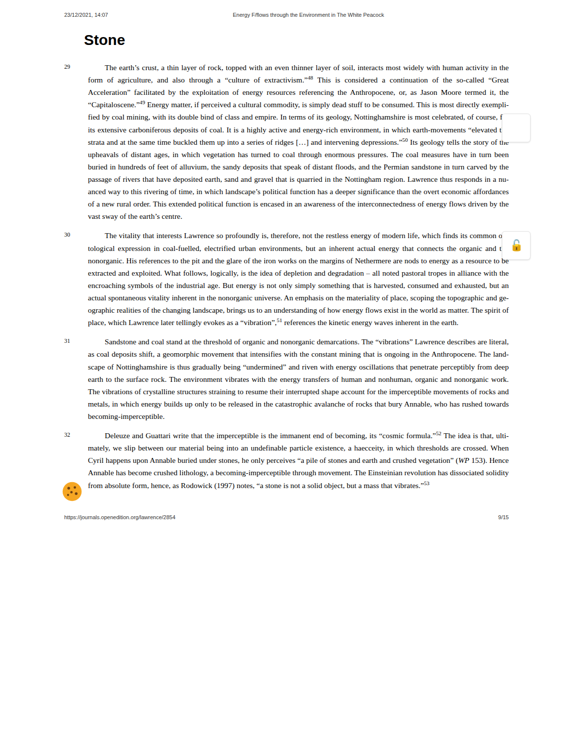23/12/2021, 14:07 Energy F/flows through the Environment in The White Peacock
Stone
29
The earth’s crust, a thin layer of rock, topped with an even thinner layer of soil, interacts most widely with human activity in the form of agriculture, and also through a “culture of extractivism.”48 This is considered a continuation of the so-called “Great Acceleration” facilitated by the exploitation of energy resources referencing the Anthropocene, or, as Jason Moore termed it, the “Capitaloscene.”49 Energy matter, if perceived a cultural commodity, is simply dead stuff to be consumed. This is most directly exemplified by coal mining, with its double bind of class and empire. In terms of its geology, Nottinghamshire is most celebrated, of course, for its extensive carboniferous deposits of coal. It is a highly active and energy-rich environment, in which earth-movements “elevated the strata and at the same time buckled them up into a series of ridges […] and intervening depressions.”50 Its geology tells the story of the upheavals of distant ages, in which vegetation has turned to coal through enormous pressures. The coal measures have in turn been buried in hundreds of feet of alluvium, the sandy deposits that speak of distant floods, and the Permian sandstone in turn carved by the passage of rivers that have deposited earth, sand and gravel that is quarried in the Nottingham region. Lawrence thus responds in a nuanced way to this rivering of time, in which landscape’s political function has a deeper significance than the overt economic affordances of a new rural order. This extended political function is encased in an awareness of the interconnectedness of energy flows driven by the vast sway of the earth’s centre.
30
The vitality that interests Lawrence so profoundly is, therefore, not the restless energy of modern life, which finds its common ontological expression in coal-fuelled, electrified urban environments, but an inherent actual energy that connects the organic and the nonorganic. His references to the pit and the glare of the iron works on the margins of Nethermere are nods to energy as a resource to be extracted and exploited. What follows, logically, is the idea of depletion and degradation – all noted pastoral tropes in alliance with the encroaching symbols of the industrial age. But energy is not only simply something that is harvested, consumed and exhausted, but an actual spontaneous vitality inherent in the nonorganic universe. An emphasis on the materiality of place, scoping the topographic and geographic realities of the changing landscape, brings us to an understanding of how energy flows exist in the world as matter. The spirit of place, which Lawrence later tellingly evokes as a “vibration”,51 references the kinetic energy waves inherent in the earth.
31
Sandstone and coal stand at the threshold of organic and nonorganic demarcations. The “vibrations” Lawrence describes are literal, as coal deposits shift, a geomorphic movement that intensifies with the constant mining that is ongoing in the Anthropocene. The landscape of Nottinghamshire is thus gradually being “undermined” and riven with energy oscillations that penetrate perceptibly from deep earth to the surface rock. The environment vibrates with the energy transfers of human and nonhuman, organic and nonorganic work. The vibrations of crystalline structures straining to resume their interrupted shape account for the imperceptible movements of rocks and metals, in which energy builds up only to be released in the catastrophic avalanche of rocks that bury Annable, who has rushed towards becoming-imperceptible.
32
Deleuze and Guattari write that the imperceptible is the immanent end of becoming, its “cosmic formula.”52 The idea is that, ultimately, we slip between our material being into an undefinable particle existence, a haecceity, in which thresholds are crossed. When Cyril happens upon Annable buried under stones, he only perceives “a pile of stones and earth and crushed vegetation” (WP 153). Hence Annable has become crushed lithology, a becoming-imperceptible through movement. The Einsteinian revolution has dissociated solidity from absolute form, hence, as Rodowick (1997) notes, “a stone is not a solid object, but a mass that vibrates.”53
🔓
https://journals.openedition.org/lawrence/2854 9/15